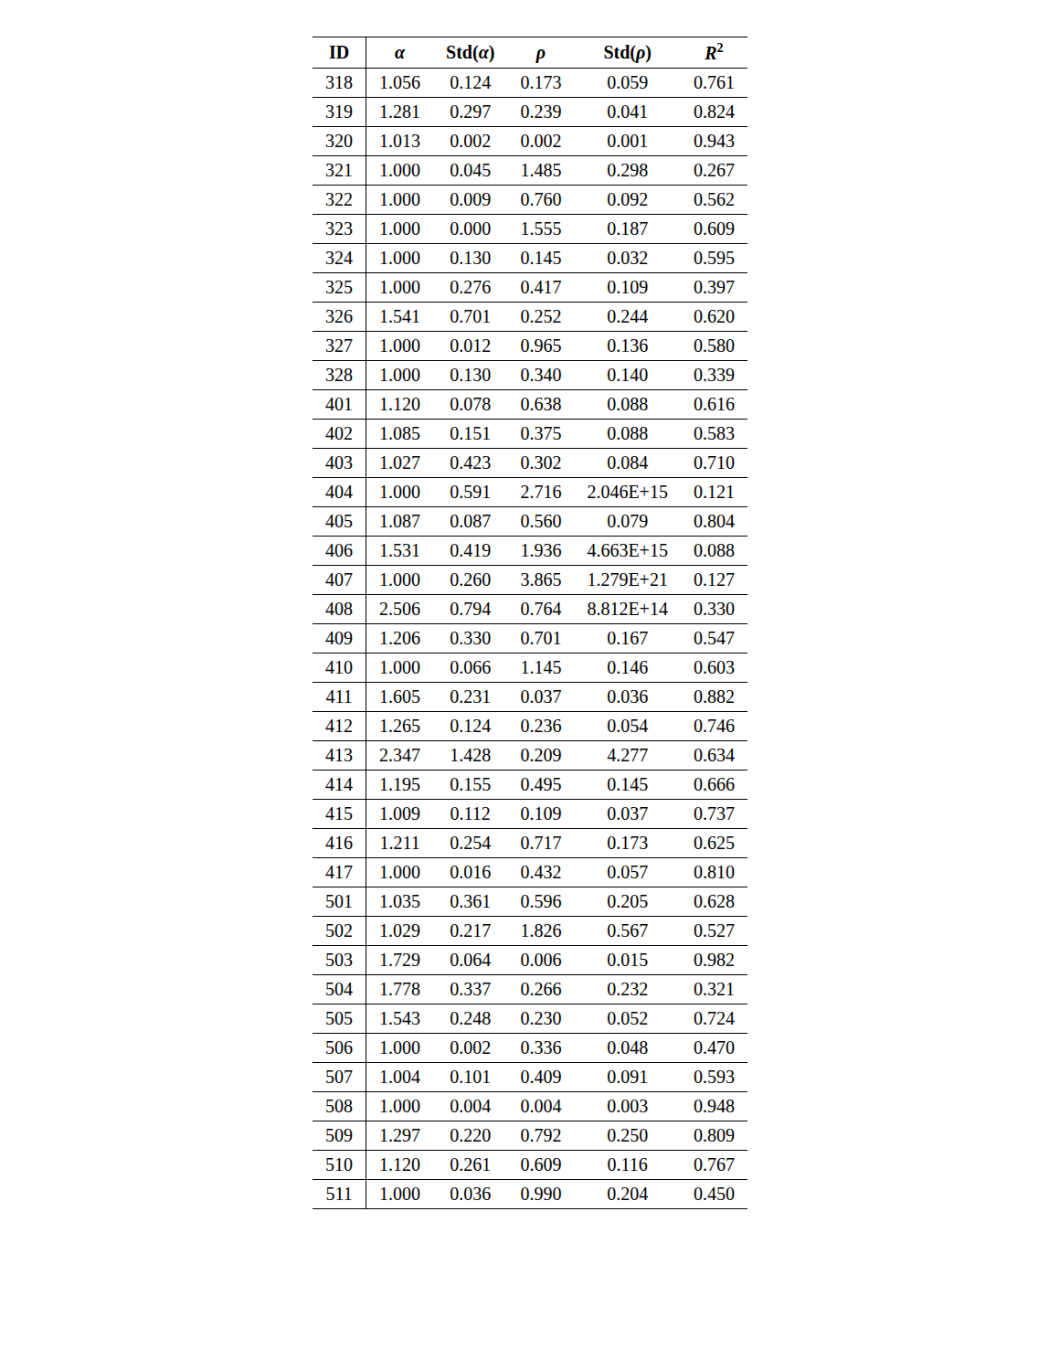| ID | α | Std( α ) | ρ | Std( ρ ) | R 2 |
| --- | --- | --- | --- | --- | --- |
| 318 | 1.056 | 0.124 | 0.173 | 0.059 | 0.761 |
| 319 | 1.281 | 0.297 | 0.239 | 0.041 | 0.824 |
| 320 | 1.013 | 0.002 | 0.002 | 0.001 | 0.943 |
| 321 | 1.000 | 0.045 | 1.485 | 0.298 | 0.267 |
| 322 | 1.000 | 0.009 | 0.760 | 0.092 | 0.562 |
| 323 | 1.000 | 0.000 | 1.555 | 0.187 | 0.609 |
| 324 | 1.000 | 0.130 | 0.145 | 0.032 | 0.595 |
| 325 | 1.000 | 0.276 | 0.417 | 0.109 | 0.397 |
| 326 | 1.541 | 0.701 | 0.252 | 0.244 | 0.620 |
| 327 | 1.000 | 0.012 | 0.965 | 0.136 | 0.580 |
| 328 | 1.000 | 0.130 | 0.340 | 0.140 | 0.339 |
| 401 | 1.120 | 0.078 | 0.638 | 0.088 | 0.616 |
| 402 | 1.085 | 0.151 | 0.375 | 0.088 | 0.583 |
| 403 | 1.027 | 0.423 | 0.302 | 0.084 | 0.710 |
| 404 | 1.000 | 0.591 | 2.716 | 2.046E+15 | 0.121 |
| 405 | 1.087 | 0.087 | 0.560 | 0.079 | 0.804 |
| 406 | 1.531 | 0.419 | 1.936 | 4.663E+15 | 0.088 |
| 407 | 1.000 | 0.260 | 3.865 | 1.279E+21 | 0.127 |
| 408 | 2.506 | 0.794 | 0.764 | 8.812E+14 | 0.330 |
| 409 | 1.206 | 0.330 | 0.701 | 0.167 | 0.547 |
| 410 | 1.000 | 0.066 | 1.145 | 0.146 | 0.603 |
| 411 | 1.605 | 0.231 | 0.037 | 0.036 | 0.882 |
| 412 | 1.265 | 0.124 | 0.236 | 0.054 | 0.746 |
| 413 | 2.347 | 1.428 | 0.209 | 4.277 | 0.634 |
| 414 | 1.195 | 0.155 | 0.495 | 0.145 | 0.666 |
| 415 | 1.009 | 0.112 | 0.109 | 0.037 | 0.737 |
| 416 | 1.211 | 0.254 | 0.717 | 0.173 | 0.625 |
| 417 | 1.000 | 0.016 | 0.432 | 0.057 | 0.810 |
| 501 | 1.035 | 0.361 | 0.596 | 0.205 | 0.628 |
| 502 | 1.029 | 0.217 | 1.826 | 0.567 | 0.527 |
| 503 | 1.729 | 0.064 | 0.006 | 0.015 | 0.982 |
| 504 | 1.778 | 0.337 | 0.266 | 0.232 | 0.321 |
| 505 | 1.543 | 0.248 | 0.230 | 0.052 | 0.724 |
| 506 | 1.000 | 0.002 | 0.336 | 0.048 | 0.470 |
| 507 | 1.004 | 0.101 | 0.409 | 0.091 | 0.593 |
| 508 | 1.000 | 0.004 | 0.004 | 0.003 | 0.948 |
| 509 | 1.297 | 0.220 | 0.792 | 0.250 | 0.809 |
| 510 | 1.120 | 0.261 | 0.609 | 0.116 | 0.767 |
| 511 | 1.000 | 0.036 | 0.990 | 0.204 | 0.450 |